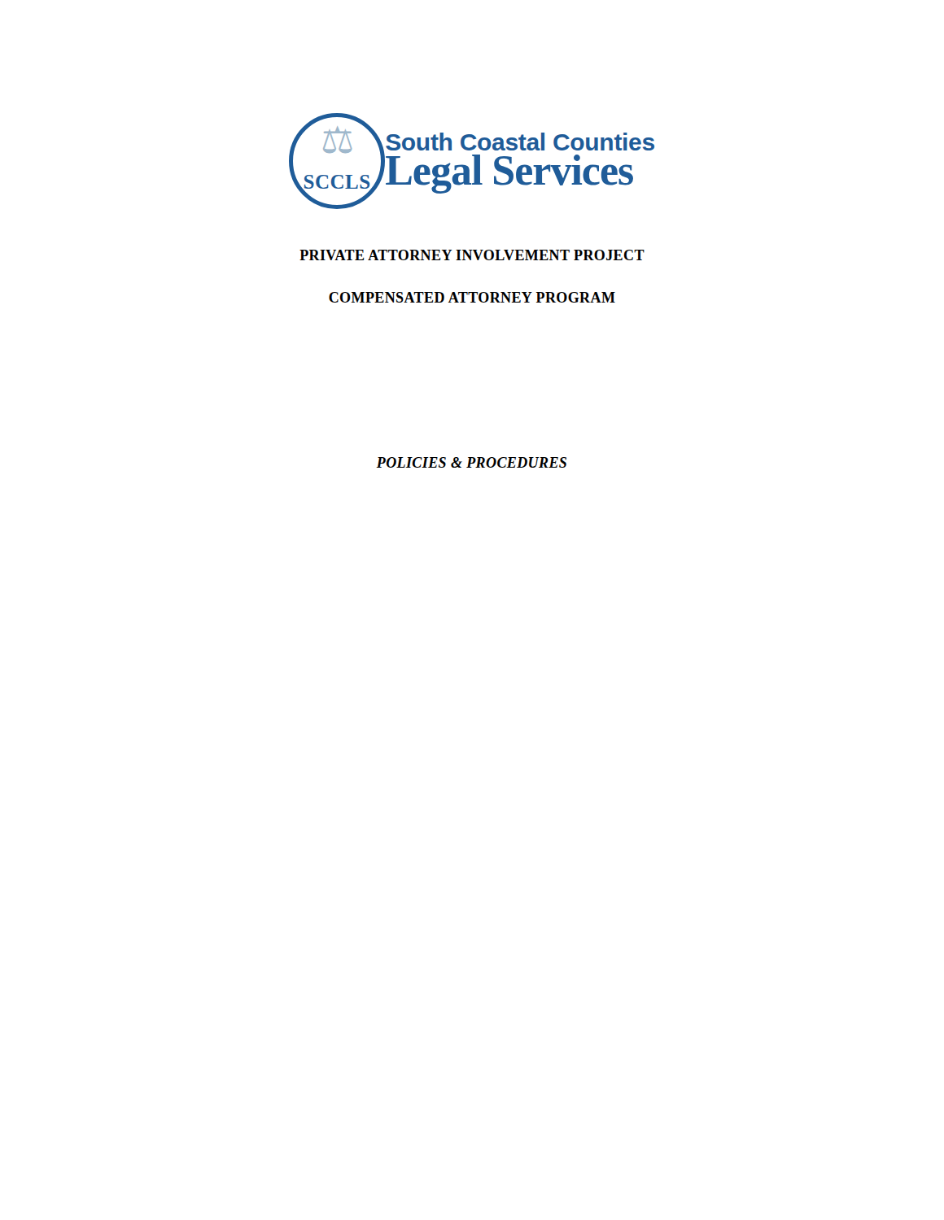| ⚖ SCCLS | South Coastal Counties Legal Services |
PRIVATE ATTORNEY INVOLVEMENT PROJECT
COMPENSATED ATTORNEY PROGRAM
POLICIES & PROCEDURES